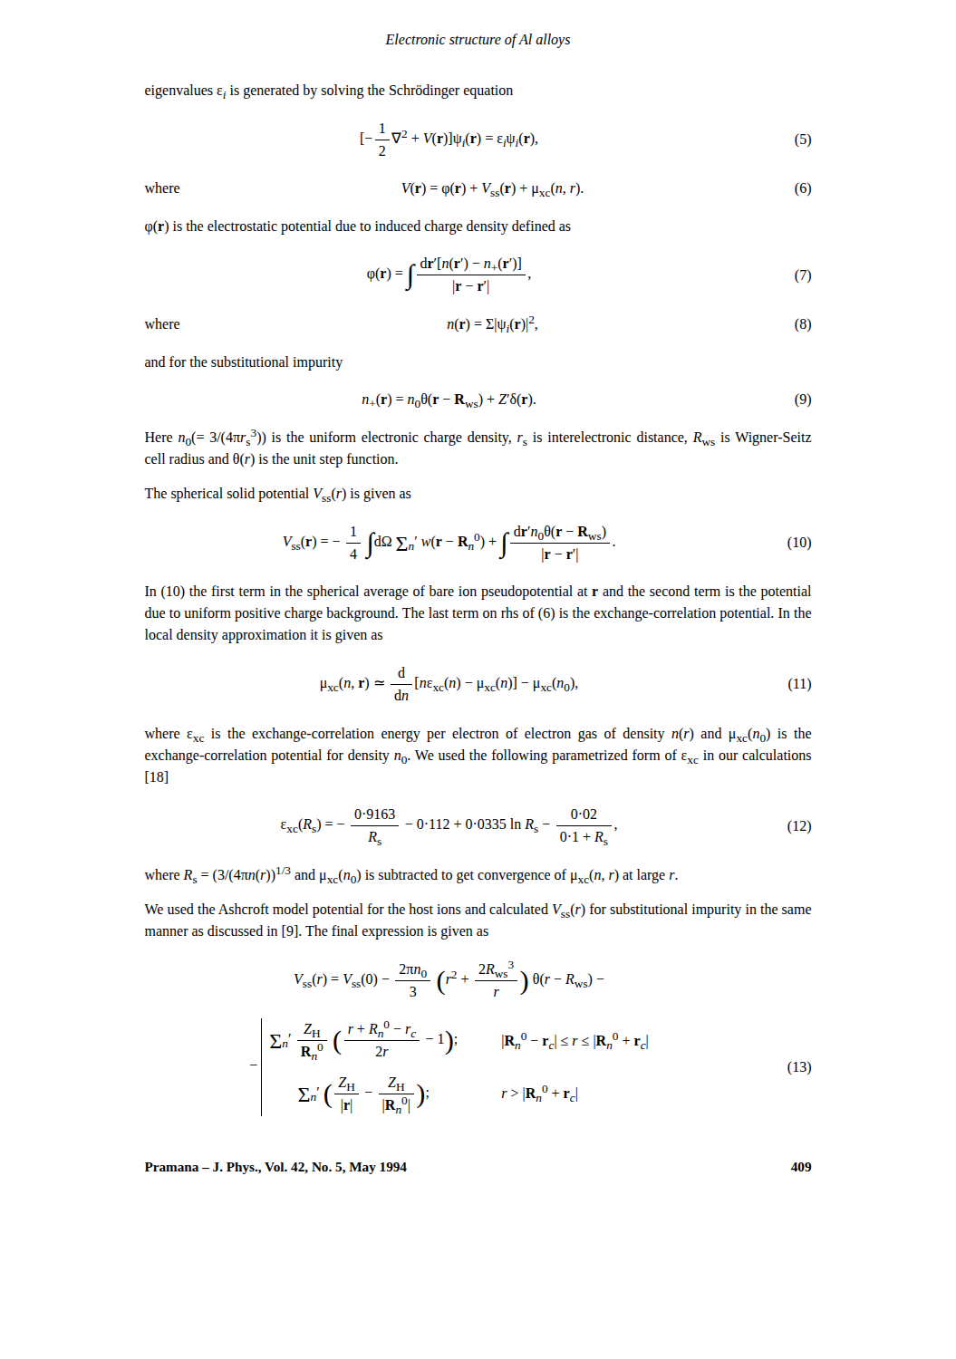Electronic structure of Al alloys
eigenvalues εi is generated by solving the Schrödinger equation
[−12∇2 + V(r)]ψi(r) = εiψi(r),
(5)
where
V(r) = φ(r) + Vss(r) + μxc(n, r).
(6)
φ(r) is the electrostatic potential due to induced charge density defined as
φ(r) = ∫dr′[n(r′) − n+(r′)]|r − r′|,
(7)
where
n(r) = Σ|ψi(r)|2,
(8)
and for the substitutional impurity
n+(r) = n0θ(r − Rws) + Z′δ(r).
(9)
Here n0(= 3/(4πrs3)) is the uniform electronic charge density, rs is interelectronic distance, Rws is Wigner-Seitz cell radius and θ(r) is the unit step function.
The spherical solid potential Vss(r) is given as
Vss(r) = − 14 ∫dΩ Σn′ w(r − Rn0) + ∫dr′n0θ(r − Rws)|r − r′|.
(10)
In (10) the first term in the spherical average of bare ion pseudopotential at r and the second term is the potential due to uniform positive charge background. The last term on rhs of (6) is the exchange-correlation potential. In the local density approximation it is given as
μxc(n, r) ≃ ddn[nεxc(n) − μxc(n)] − μxc(n0),
(11)
where εxc is the exchange-correlation energy per electron of electron gas of density n(r) and μxc(n0) is the exchange-correlation potential for density n0. We used the following parametrized form of εxc in our calculations [18]
εxc(Rs) = − 0·9163 Rs − 0·112 + 0·0335 ln Rs − 0·020·1 + Rs,
(12)
where Rs = (3/(4πn(r))1/3 and μxc(n0) is subtracted to get convergence of μxc(n, r) at large r.
We used the Ashcroft model potential for the host ions and calculated Vss(r) for substitutional impurity in the same manner as discussed in [9]. The final expression is given as
Vss(r) = Vss(0) − 2πn03 (r2 + 2Rws3 r) θ(r − Rws) −
−
Σn′ ZH Rn0 (r + Rn0 − rc 2r − 1);
|Rn0 − rc| ≤ r ≤ |Rn0 + rc|
Σn′ (ZH|r| − ZH|Rn0|);
r > |Rn0 + rc|
(13)
Pramana – J. Phys., Vol. 42, No. 5, May 1994 409